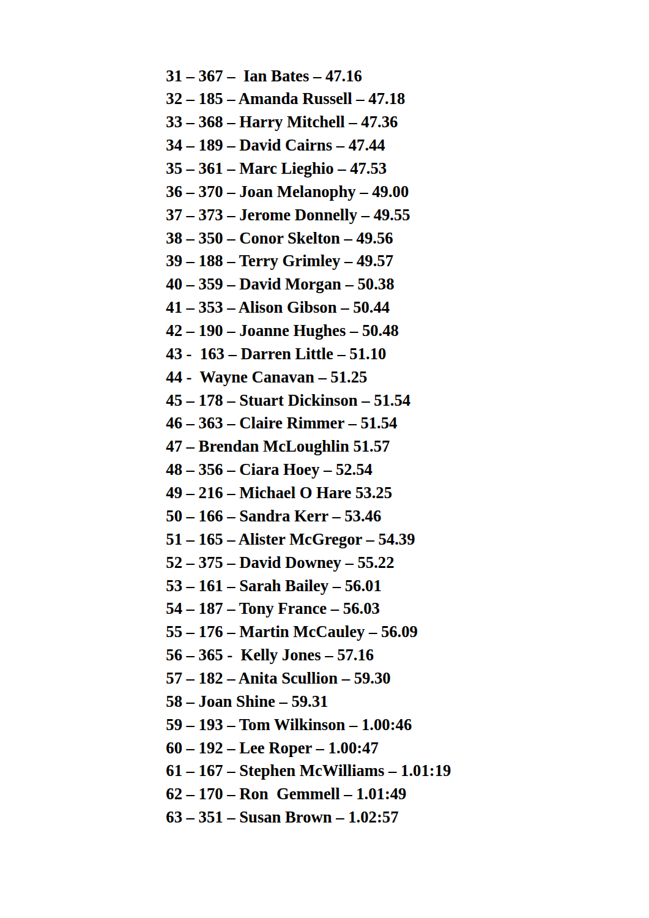31 – 367 – Ian Bates – 47.16
32 – 185 – Amanda Russell – 47.18
33 – 368 – Harry Mitchell – 47.36
34 – 189 – David Cairns – 47.44
35 – 361 – Marc Lieghio – 47.53
36 – 370 – Joan Melanophy – 49.00
37 – 373 – Jerome Donnelly – 49.55
38 – 350 – Conor Skelton – 49.56
39 – 188 – Terry Grimley – 49.57
40 – 359 – David Morgan – 50.38
41 – 353 – Alison Gibson – 50.44
42 – 190 – Joanne Hughes – 50.48
43 - 163 – Darren Little – 51.10
44 - Wayne Canavan – 51.25
45 – 178 – Stuart Dickinson – 51.54
46 – 363 – Claire Rimmer – 51.54
47 – Brendan McLoughlin 51.57
48 – 356 – Ciara Hoey – 52.54
49 – 216 – Michael O Hare 53.25
50 – 166 – Sandra Kerr – 53.46
51 – 165 – Alister McGregor – 54.39
52 – 375 – David Downey – 55.22
53 – 161 – Sarah Bailey – 56.01
54 – 187 – Tony France – 56.03
55 – 176 – Martin McCauley – 56.09
56 – 365 - Kelly Jones – 57.16
57 – 182 – Anita Scullion – 59.30
58 – Joan Shine – 59.31
59 – 193 – Tom Wilkinson – 1.00:46
60 – 192 – Lee Roper – 1.00:47
61 – 167 – Stephen McWilliams – 1.01:19
62 – 170 – Ron Gemmell – 1.01:49
63 – 351 – Susan Brown – 1.02:57